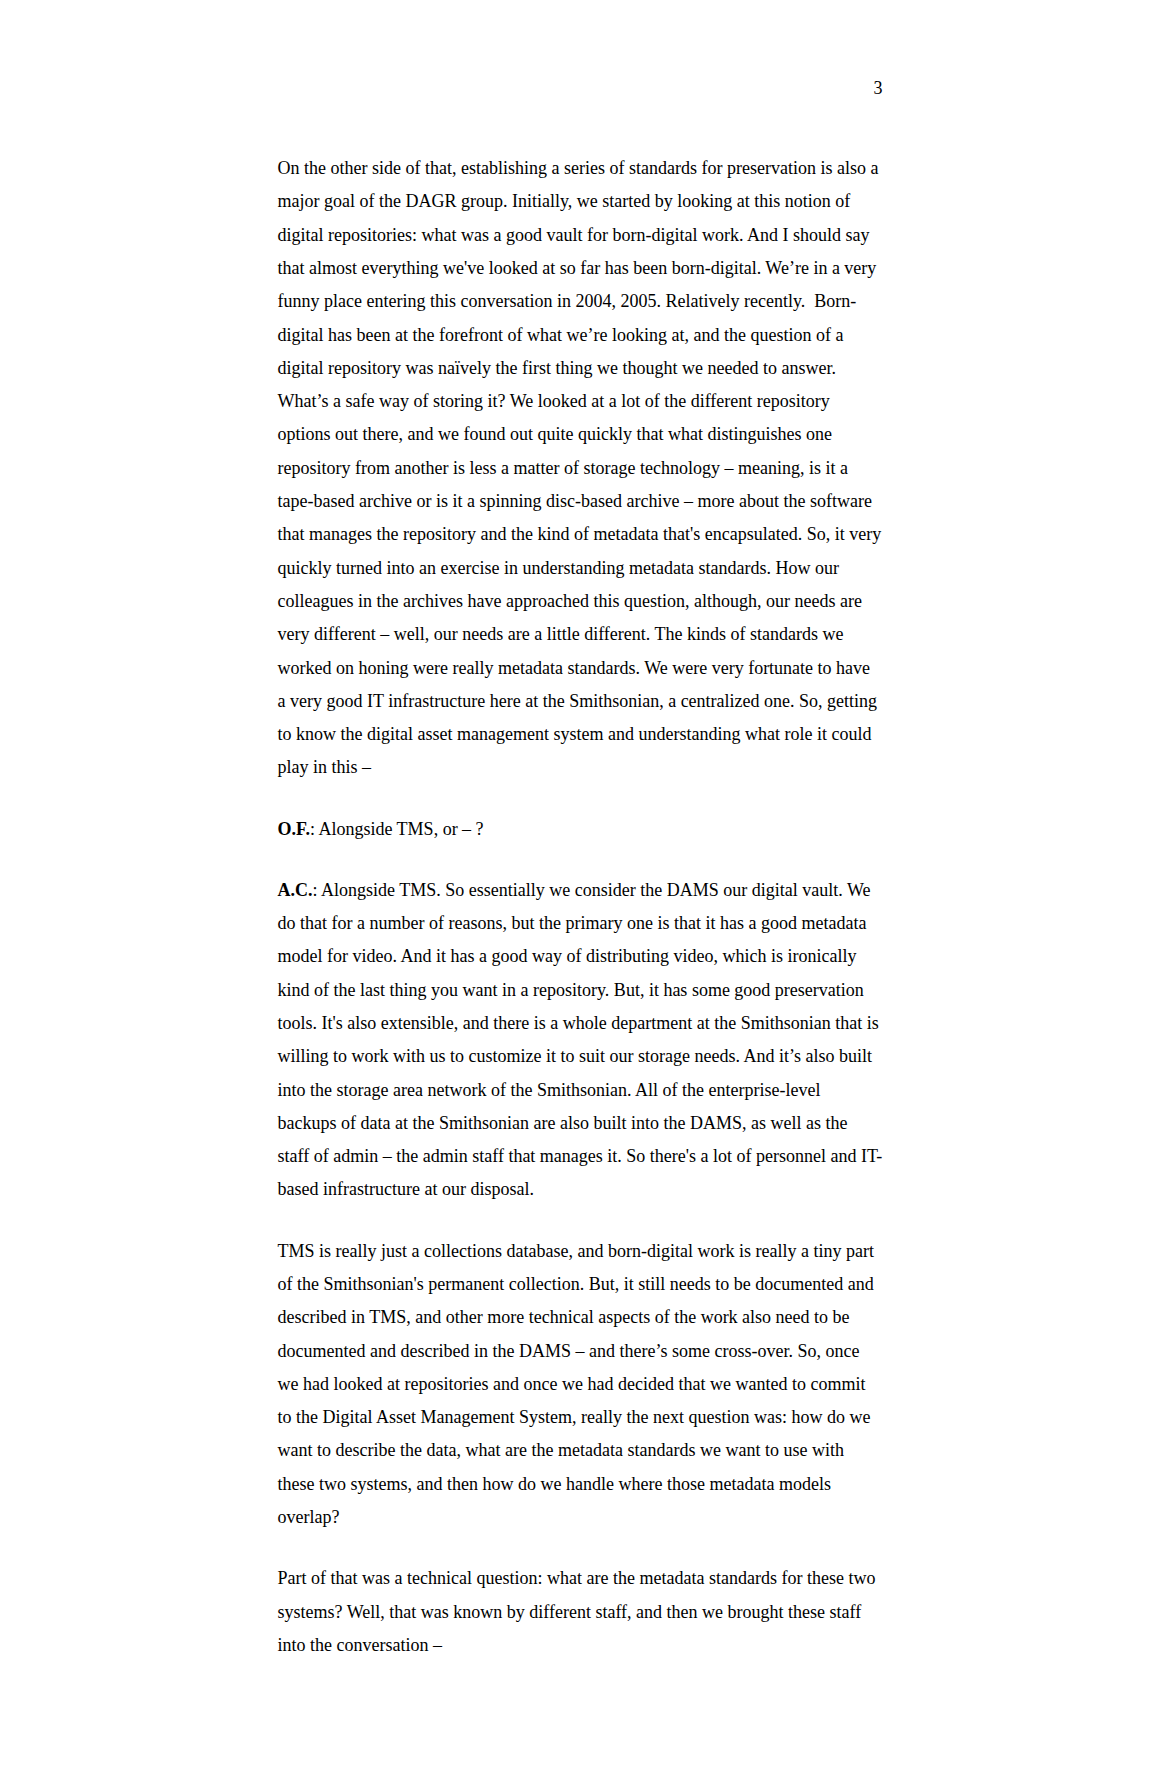3
On the other side of that, establishing a series of standards for preservation is also a major goal of the DAGR group. Initially, we started by looking at this notion of digital repositories: what was a good vault for born-digital work. And I should say that almost everything we've looked at so far has been born-digital. We’re in a very funny place entering this conversation in 2004, 2005. Relatively recently. Born-digital has been at the forefront of what we’re looking at, and the question of a digital repository was naïvely the first thing we thought we needed to answer. What’s a safe way of storing it? We looked at a lot of the different repository options out there, and we found out quite quickly that what distinguishes one repository from another is less a matter of storage technology – meaning, is it a tape-based archive or is it a spinning disc-based archive – more about the software that manages the repository and the kind of metadata that's encapsulated. So, it very quickly turned into an exercise in understanding metadata standards. How our colleagues in the archives have approached this question, although, our needs are very different – well, our needs are a little different. The kinds of standards we worked on honing were really metadata standards. We were very fortunate to have a very good IT infrastructure here at the Smithsonian, a centralized one. So, getting to know the digital asset management system and understanding what role it could play in this –
O.F.: Alongside TMS, or – ?
A.C.: Alongside TMS. So essentially we consider the DAMS our digital vault. We do that for a number of reasons, but the primary one is that it has a good metadata model for video. And it has a good way of distributing video, which is ironically kind of the last thing you want in a repository. But, it has some good preservation tools. It's also extensible, and there is a whole department at the Smithsonian that is willing to work with us to customize it to suit our storage needs. And it’s also built into the storage area network of the Smithsonian. All of the enterprise-level backups of data at the Smithsonian are also built into the DAMS, as well as the staff of admin – the admin staff that manages it. So there's a lot of personnel and IT-based infrastructure at our disposal.
TMS is really just a collections database, and born-digital work is really a tiny part of the Smithsonian's permanent collection. But, it still needs to be documented and described in TMS, and other more technical aspects of the work also need to be documented and described in the DAMS – and there’s some cross-over. So, once we had looked at repositories and once we had decided that we wanted to commit to the Digital Asset Management System, really the next question was: how do we want to describe the data, what are the metadata standards we want to use with these two systems, and then how do we handle where those metadata models overlap?
Part of that was a technical question: what are the metadata standards for these two systems? Well, that was known by different staff, and then we brought these staff into the conversation –